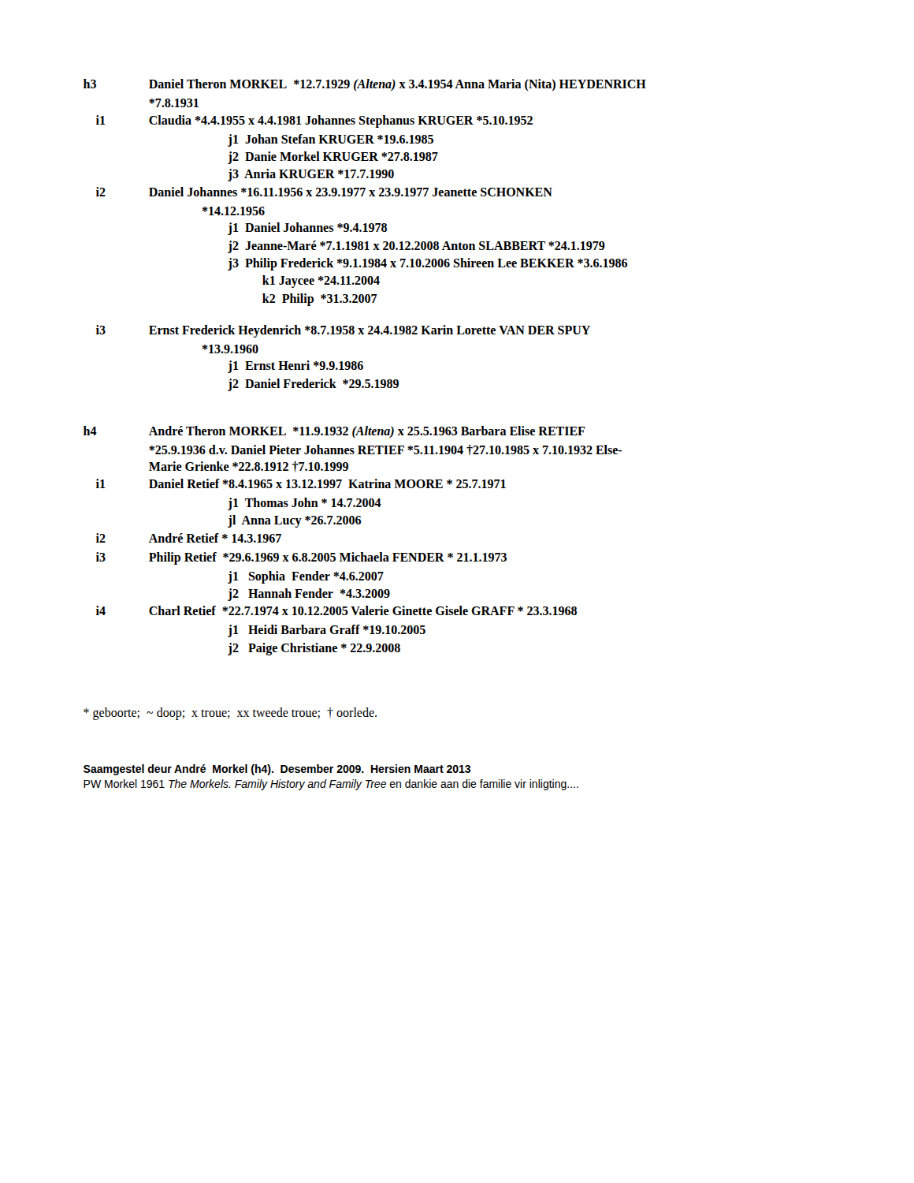h3 Daniel Theron MORKEL *12.7.1929 (Altena) x 3.4.1954 Anna Maria (Nita) HEYDENRICH
*7.8.1931
i1 Claudia *4.4.1955 x 4.4.1981 Johannes Stephanus KRUGER *5.10.1952
j1 Johan Stefan KRUGER *19.6.1985
j2 Danie Morkel KRUGER *27.8.1987
j3 Anria KRUGER *17.7.1990
i2 Daniel Johannes *16.11.1956 x 23.9.1977 x 23.9.1977 Jeanette SCHONKEN
*14.12.1956
j1 Daniel Johannes *9.4.1978
j2 Jeanne-Maré *7.1.1981 x 20.12.2008 Anton SLABBERT *24.1.1979
j3 Philip Frederick *9.1.1984 x 7.10.2006 Shireen Lee BEKKER *3.6.1986
k1 Jaycee *24.11.2004
k2 Philip *31.3.2007
i3 Ernst Frederick Heydenrich *8.7.1958 x 24.4.1982 Karin Lorette VAN DER SPUY
*13.9.1960
j1 Ernst Henri *9.9.1986
j2 Daniel Frederick *29.5.1989
h4 André Theron MORKEL *11.9.1932 (Altena) x 25.5.1963 Barbara Elise RETIEF
*25.9.1936 d.v. Daniel Pieter Johannes RETIEF *5.11.1904 †27.10.1985 x 7.10.1932 Else-
Marie Grienke *22.8.1912 †7.10.1999
i1 Daniel Retief *8.4.1965 x 13.12.1997 Katrina MOORE * 25.7.1971
j1 Thomas John * 14.7.2004
jl Anna Lucy *26.7.2006
i2 André Retief * 14.3.1967
i3 Philip Retief *29.6.1969 x 6.8.2005 Michaela FENDER * 21.1.1973
j1 Sophia Fender *4.6.2007
j2 Hannah Fender *4.3.2009
i4 Charl Retief *22.7.1974 x 10.12.2005 Valerie Ginette Gisele GRAFF * 23.3.1968
j1 Heidi Barbara Graff *19.10.2005
j2 Paige Christiane * 22.9.2008
* geboorte; ~ doop; x troue; xx tweede troue; † oorlede.
Saamgestel deur André Morkel (h4). Desember 2009. Hersien Maart 2013
PW Morkel 1961 The Morkels. Family History and Family Tree en dankie aan die familie vir inligting....